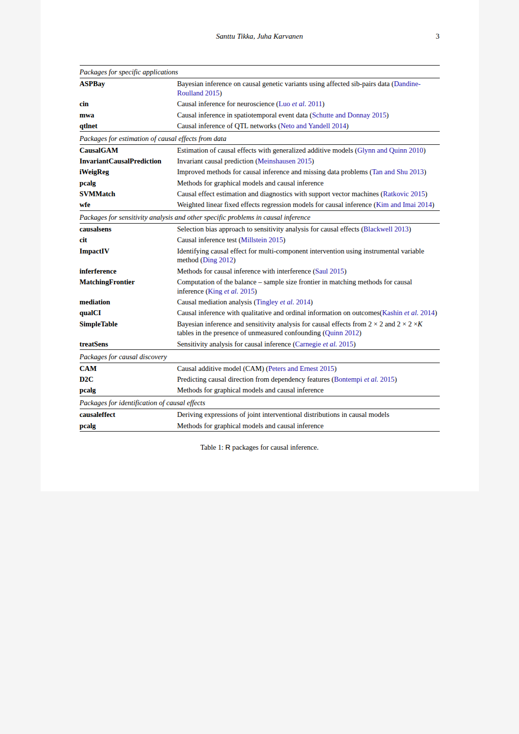Santtu Tikka, Juha Karvanen 3
| Packages for specific applications |
| ASPBay | Bayesian inference on causal genetic variants using affected sib-pairs data ( Dandine-Roulland 2015 ) |
| cin | Causal inference for neuroscience ( Luo et al. 2011 ) |
| mwa | Causal inference in spatiotemporal event data ( Schutte and Donnay 2015 ) |
| qtlnet | Causal inference of QTL networks ( Neto and Yandell 2014 ) |
| Packages for estimation of causal effects from data |
| CausalGAM | Estimation of causal effects with generalized additive models ( Glynn and Quinn 2010 ) |
| InvariantCausalPrediction | Invariant causal prediction ( Meinshausen 2015 ) |
| iWeigReg | Improved methods for causal inference and missing data problems ( Tan and Shu 2013 ) |
| pcalg | Methods for graphical models and causal inference |
| SVMMatch | Causal effect estimation and diagnostics with support vector machines ( Ratkovic 2015 ) |
| wfe | Weighted linear fixed effects regression models for causal inference ( Kim and Imai 2014 ) |
| Packages for sensitivity analysis and other specific problems in causal inference |
| causalsens | Selection bias approach to sensitivity analysis for causal effects ( Blackwell 2013 ) |
| cit | Causal inference test ( Millstein 2015 ) |
| ImpactIV | Identifying causal effect for multi-component intervention using instrumental variable method ( Ding 2012 ) |
| inferference | Methods for causal inference with interference ( Saul 2015 ) |
| MatchingFrontier | Computation of the balance – sample size frontier in matching methods for causal inference ( King et al. 2015 ) |
| mediation | Causal mediation analysis ( Tingley et al. 2014 ) |
| qualCI | Causal inference with qualitative and ordinal information on outcomes( Kashin et al. 2014 ) |
| SimpleTable | Bayesian inference and sensitivity analysis for causal effects from 2 × 2 and 2 × 2 × K tables in the presence of unmeasured confounding ( Quinn 2012 ) |
| treatSens | Sensitivity analysis for causal inference ( Carnegie et al. 2015 ) |
| Packages for causal discovery |
| CAM | Causal additive model (CAM) ( Peters and Ernest 2015 ) |
| D2C | Predicting causal direction from dependency features ( Bontempi et al. 2015 ) |
| pcalg | Methods for graphical models and causal inference |
| Packages for identification of causal effects |
| causaleffect | Deriving expressions of joint interventional distributions in causal models |
| pcalg | Methods for graphical models and causal inference |
Table 1: R packages for causal inference.